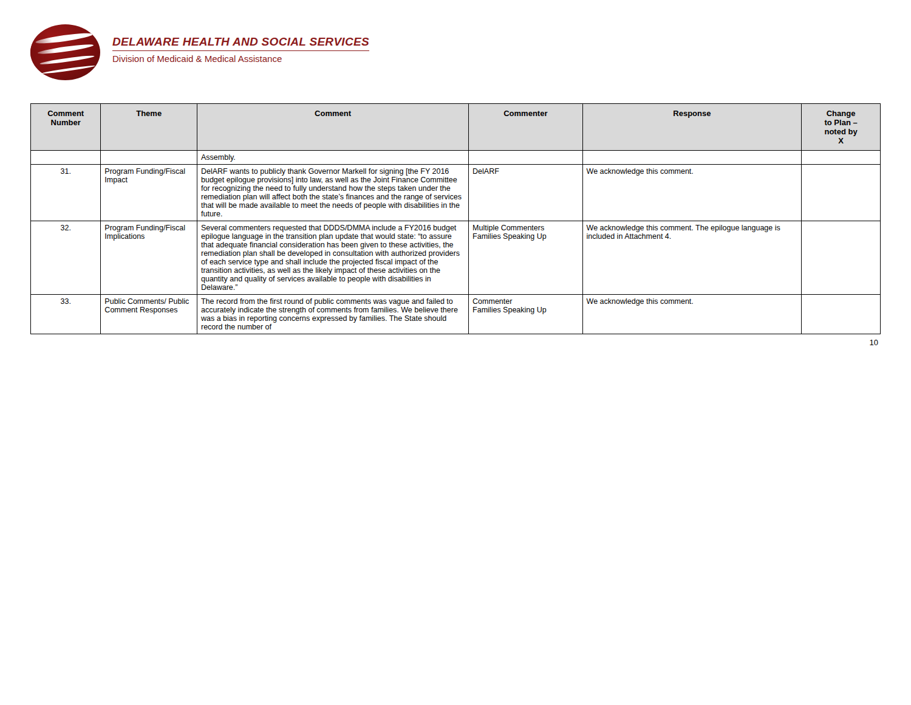DELAWARE HEALTH AND SOCIAL SERVICES
Division of Medicaid & Medical Assistance
| Comment Number | Theme | Comment | Commenter | Response | Change to Plan – noted by X |
| --- | --- | --- | --- | --- | --- |
| | | Assembly. | | | |
| 31. | Program Funding/Fiscal Impact | DelARF wants to publicly thank Governor Markell for signing [the FY 2016 budget epilogue provisions] into law, as well as the Joint Finance Committee for recognizing the need to fully understand how the steps taken under the remediation plan will affect both the state’s finances and the range of services that will be made available to meet the needs of people with disabilities in the future. | DelARF | We acknowledge this comment. | |
| 32. | Program Funding/Fiscal Implications | Several commenters requested that DDDS/DMMA include a FY2016 budget epilogue language in the transition plan update that would state: “to assure that adequate financial consideration has been given to these activities, the remediation plan shall be developed in consultation with authorized providers of each service type and shall include the projected fiscal impact of the transition activities, as well as the likely impact of these activities on the quantity and quality of services available to people with disabilities in Delaware.” | Multiple Commenters Families Speaking Up | We acknowledge this comment. The epilogue language is included in Attachment 4. | |
| 33. | Public Comments/ Public Comment Responses | The record from the first round of public comments was vague and failed to accurately indicate the strength of comments from families. We believe there was a bias in reporting concerns expressed by families. The State should record the number of | Commenter Families Speaking Up | We acknowledge this comment. | |
10